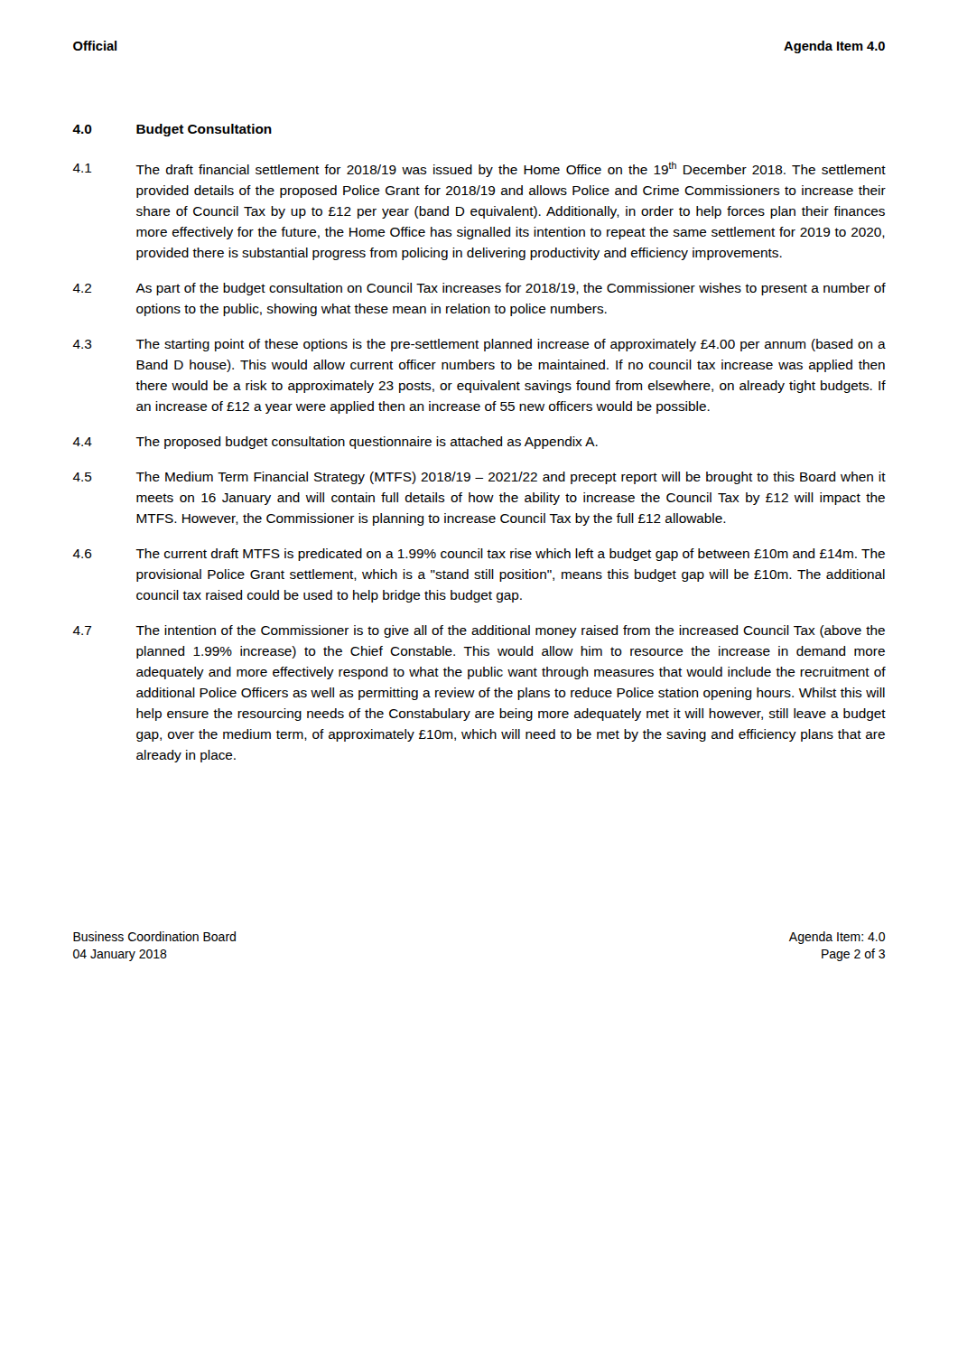Official Agenda Item 4.0
4.0 Budget Consultation
4.1 The draft financial settlement for 2018/19 was issued by the Home Office on the 19th December 2018. The settlement provided details of the proposed Police Grant for 2018/19 and allows Police and Crime Commissioners to increase their share of Council Tax by up to £12 per year (band D equivalent). Additionally, in order to help forces plan their finances more effectively for the future, the Home Office has signalled its intention to repeat the same settlement for 2019 to 2020, provided there is substantial progress from policing in delivering productivity and efficiency improvements.
4.2 As part of the budget consultation on Council Tax increases for 2018/19, the Commissioner wishes to present a number of options to the public, showing what these mean in relation to police numbers.
4.3 The starting point of these options is the pre-settlement planned increase of approximately £4.00 per annum (based on a Band D house). This would allow current officer numbers to be maintained. If no council tax increase was applied then there would be a risk to approximately 23 posts, or equivalent savings found from elsewhere, on already tight budgets. If an increase of £12 a year were applied then an increase of 55 new officers would be possible.
4.4 The proposed budget consultation questionnaire is attached as Appendix A.
4.5 The Medium Term Financial Strategy (MTFS) 2018/19 – 2021/22 and precept report will be brought to this Board when it meets on 16 January and will contain full details of how the ability to increase the Council Tax by £12 will impact the MTFS. However, the Commissioner is planning to increase Council Tax by the full £12 allowable.
4.6 The current draft MTFS is predicated on a 1.99% council tax rise which left a budget gap of between £10m and £14m. The provisional Police Grant settlement, which is a "stand still position", means this budget gap will be £10m. The additional council tax raised could be used to help bridge this budget gap.
4.7 The intention of the Commissioner is to give all of the additional money raised from the increased Council Tax (above the planned 1.99% increase) to the Chief Constable. This would allow him to resource the increase in demand more adequately and more effectively respond to what the public want through measures that would include the recruitment of additional Police Officers as well as permitting a review of the plans to reduce Police station opening hours. Whilst this will help ensure the resourcing needs of the Constabulary are being more adequately met it will however, still leave a budget gap, over the medium term, of approximately £10m, which will need to be met by the saving and efficiency plans that are already in place.
Business Coordination Board
04 January 2018
Agenda Item: 4.0
Page 2 of 3